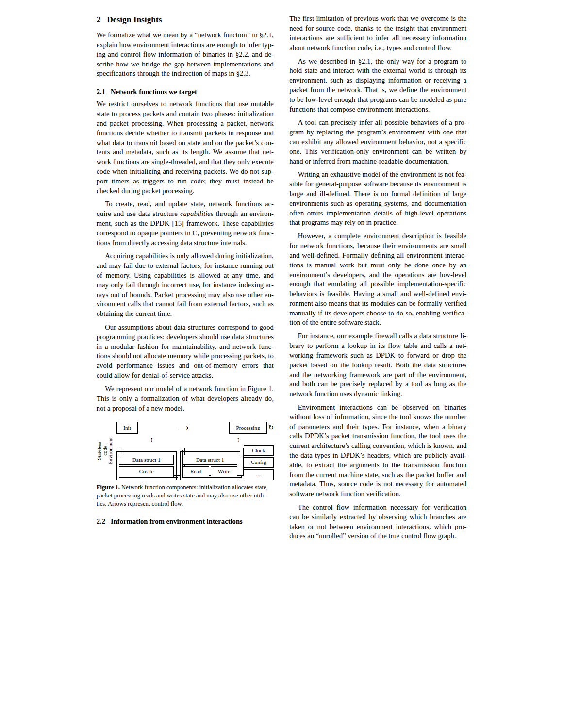2 Design Insights
We formalize what we mean by a “network function” in §2.1, explain how environment interactions are enough to infer typing and control flow information of binaries in §2.2, and describe how we bridge the gap between implementations and specifications through the indirection of maps in §2.3.
2.1 Network functions we target
We restrict ourselves to network functions that use mutable state to process packets and contain two phases: initialization and packet processing. When processing a packet, network functions decide whether to transmit packets in response and what data to transmit based on state and on the packet’s contents and metadata, such as its length. We assume that network functions are single-threaded, and that they only execute code when initializing and receiving packets. We do not support timers as triggers to run code; they must instead be checked during packet processing.
To create, read, and update state, network functions acquire and use data structure capabilities through an environment, such as the DPDK [15] framework. These capabilities correspond to opaque pointers in C, preventing network functions from directly accessing data structure internals.
Acquiring capabilities is only allowed during initialization, and may fail due to external factors, for instance running out of memory. Using capabilities is allowed at any time, and may only fail through incorrect use, for instance indexing arrays out of bounds. Packet processing may also use other environment calls that cannot fail from external factors, such as obtaining the current time.
Our assumptions about data structures correspond to good programming practices: developers should use data structures in a modular fashion for maintainability, and network functions should not allocate memory while processing packets, to avoid performance issues and out-of-memory errors that could allow for denial-of-service attacks.
We represent our model of a network function in Figure 1. This is only a formalization of what developers already do, not a proposal of a new model.
Stateless
code
Environment
Init
⟶
Processing
↻
↕
↕
Data struct 1
Create
Data struct 1
Read
Write
Clock
Config
…
Figure 1. Network function components: initialization allocates state, packet processing reads and writes state and may also use other utilities. Arrows represent control flow.
2.2 Information from environment interactions
The first limitation of previous work that we overcome is the need for source code, thanks to the insight that environment interactions are sufficient to infer all necessary information about network function code, i.e., types and control flow.
As we described in §2.1, the only way for a program to hold state and interact with the external world is through its environment, such as displaying information or receiving a packet from the network. That is, we define the environment to be low-level enough that programs can be modeled as pure functions that compose environment interactions.
A tool can precisely infer all possible behaviors of a program by replacing the program’s environment with one that can exhibit any allowed environment behavior, not a specific one. This verification-only environment can be written by hand or inferred from machine-readable documentation.
Writing an exhaustive model of the environment is not feasible for general-purpose software because its environment is large and ill-defined. There is no formal definition of large environments such as operating systems, and documentation often omits implementation details of high-level operations that programs may rely on in practice.
However, a complete environment description is feasible for network functions, because their environments are small and well-defined. Formally defining all environment interactions is manual work but must only be done once by an environment’s developers, and the operations are low-level enough that emulating all possible implementation-specific behaviors is feasible. Having a small and well-defined environment also means that its modules can be formally verified manually if its developers choose to do so, enabling verification of the entire software stack.
For instance, our example firewall calls a data structure library to perform a lookup in its flow table and calls a networking framework such as DPDK to forward or drop the packet based on the lookup result. Both the data structures and the networking framework are part of the environment, and both can be precisely replaced by a tool as long as the network function uses dynamic linking.
Environment interactions can be observed on binaries without loss of information, since the tool knows the number of parameters and their types. For instance, when a binary calls DPDK’s packet transmission function, the tool uses the current architecture’s calling convention, which is known, and the data types in DPDK’s headers, which are publicly available, to extract the arguments to the transmission function from the current machine state, such as the packet buffer and metadata. Thus, source code is not necessary for automated software network function verification.
The control flow information necessary for verification can be similarly extracted by observing which branches are taken or not between environment interactions, which produces an “unrolled” version of the true control flow graph.